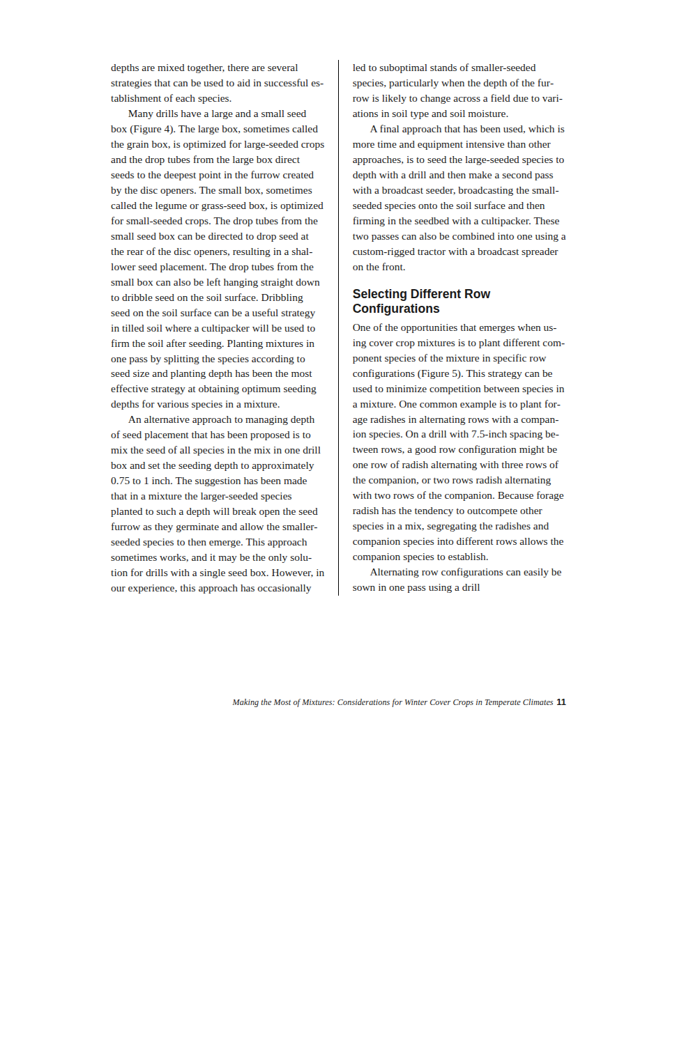depths are mixed together, there are several strategies that can be used to aid in successful establishment of each species.
Many drills have a large and a small seed box (Figure 4). The large box, sometimes called the grain box, is optimized for large-seeded crops and the drop tubes from the large box direct seeds to the deepest point in the furrow created by the disc openers. The small box, sometimes called the legume or grass-seed box, is optimized for small-seeded crops. The drop tubes from the small seed box can be directed to drop seed at the rear of the disc openers, resulting in a shallower seed placement. The drop tubes from the small box can also be left hanging straight down to dribble seed on the soil surface. Dribbling seed on the soil surface can be a useful strategy in tilled soil where a cultipacker will be used to firm the soil after seeding. Planting mixtures in one pass by splitting the species according to seed size and planting depth has been the most effective strategy at obtaining optimum seeding depths for various species in a mixture.
An alternative approach to managing depth of seed placement that has been proposed is to mix the seed of all species in the mix in one drill box and set the seeding depth to approximately 0.75 to 1 inch. The suggestion has been made that in a mixture the larger-seeded species planted to such a depth will break open the seed furrow as they germinate and allow the smaller-seeded species to then emerge. This approach sometimes works, and it may be the only solution for drills with a single seed box. However, in our experience, this approach has occasionally led to suboptimal stands of smaller-seeded species, particularly when the depth of the furrow is likely to change across a field due to variations in soil type and soil moisture.
A final approach that has been used, which is more time and equipment intensive than other approaches, is to seed the large-seeded species to depth with a drill and then make a second pass with a broadcast seeder, broadcasting the small-seeded species onto the soil surface and then firming in the seedbed with a cultipacker. These two passes can also be combined into one using a custom-rigged tractor with a broadcast spreader on the front.
Selecting Different Row Configurations
One of the opportunities that emerges when using cover crop mixtures is to plant different component species of the mixture in specific row configurations (Figure 5). This strategy can be used to minimize competition between species in a mixture. One common example is to plant forage radishes in alternating rows with a companion species. On a drill with 7.5-inch spacing between rows, a good row configuration might be one row of radish alternating with three rows of the companion, or two rows radish alternating with two rows of the companion. Because forage radish has the tendency to outcompete other species in a mix, segregating the radishes and companion species into different rows allows the companion species to establish.
Alternating row configurations can easily be sown in one pass using a drill
Making the Most of Mixtures: Considerations for Winter Cover Crops in Temperate Climates11